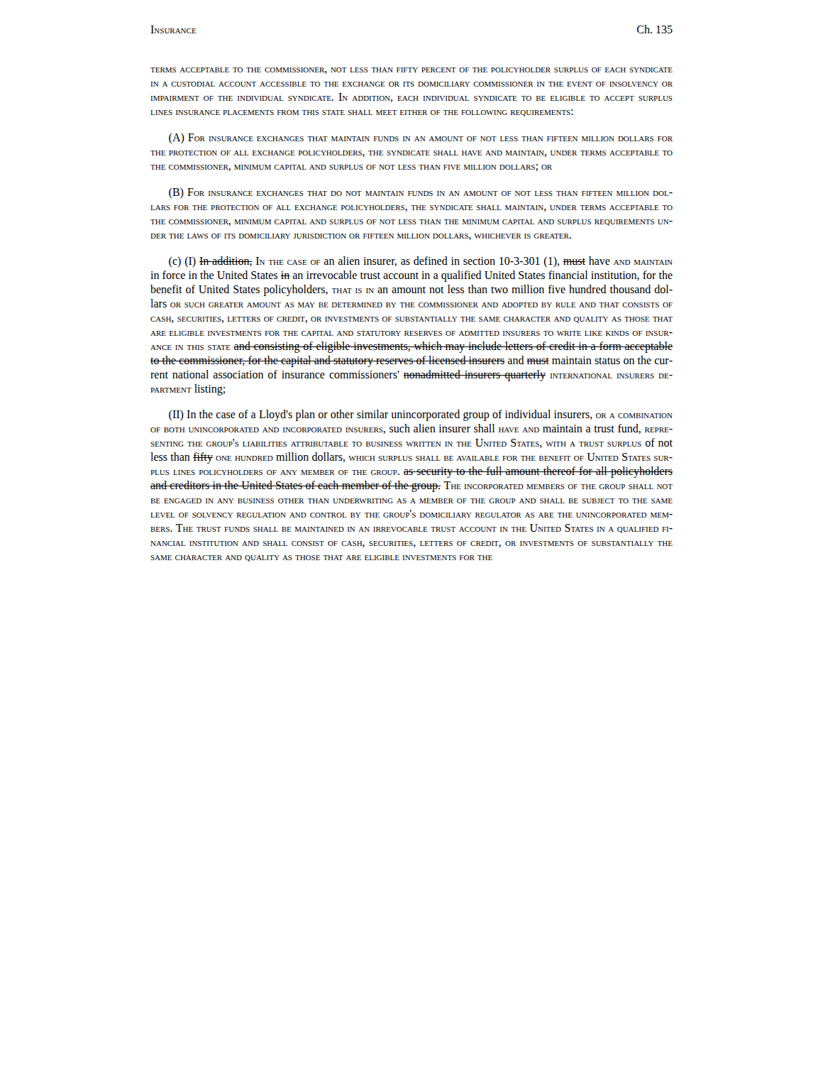Insurance Ch. 135
terms acceptable to the commissioner, not less than fifty percent of the policyholder surplus of each syndicate in a custodial account accessible to the exchange or its domiciliary commissioner in the event of insolvency or impairment of the individual syndicate. In addition, each individual syndicate to be eligible to accept surplus lines insurance placements from this state shall meet either of the following requirements:
(A) For insurance exchanges that maintain funds in an amount of not less than fifteen million dollars for the protection of all exchange policyholders, the syndicate shall have and maintain, under terms acceptable to the commissioner, minimum capital and surplus of not less than five million dollars; or
(B) For insurance exchanges that do not maintain funds in an amount of not less than fifteen million dollars for the protection of all exchange policyholders, the syndicate shall maintain, under terms acceptable to the commissioner, minimum capital and surplus of not less than the minimum capital and surplus requirements under the laws of its domiciliary jurisdiction or fifteen million dollars, whichever is greater.
(c) (I) In addition, In the case of an alien insurer, as defined in section 10-3-301 (1), must have and maintain in force in the United States in an irrevocable trust account in a qualified United States financial institution, for the benefit of United States policyholders, that is in an amount not less than two million five hundred thousand dollars or such greater amount as may be determined by the commissioner and adopted by rule and that consists of cash, securities, letters of credit, or investments of substantially the same character and quality as those that are eligible investments for the capital and statutory reserves of admitted insurers to write like kinds of insurance in this state and consisting of eligible investments, which may include letters of credit in a form acceptable to the commissioner, for the capital and statutory reserves of licensed insurers and must maintain status on the current national association of insurance commissioners' nonadmitted insurers quarterly international insurers department listing;
(II) In the case of a Lloyd's plan or other similar unincorporated group of individual insurers, or a combination of both unincorporated and incorporated insurers, such alien insurer shall have and maintain a trust fund, representing the group's liabilities attributable to business written in the United States, with a trust surplus of not less than fifty one hundred million dollars, which surplus shall be available for the benefit of United States surplus lines policyholders of any member of the group. as security to the full amount thereof for all policyholders and creditors in the United States of each member of the group. The incorporated members of the group shall not be engaged in any business other than underwriting as a member of the group and shall be subject to the same level of solvency regulation and control by the group's domiciliary regulator as are the unincorporated members. The trust funds shall be maintained in an irrevocable trust account in the United States in a qualified financial institution and shall consist of cash, securities, letters of credit, or investments of substantially the same character and quality as those that are eligible investments for the